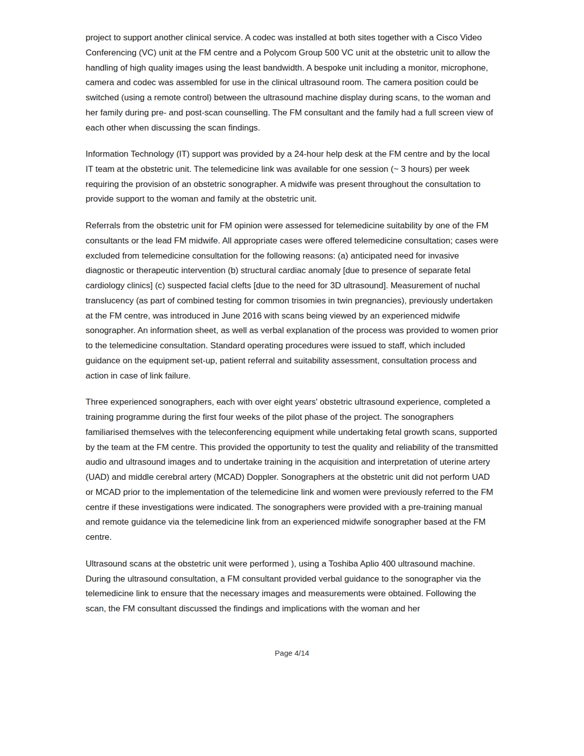project to support another clinical service. A codec was installed at both sites together with a Cisco Video Conferencing (VC) unit at the FM centre and a Polycom Group 500 VC unit at the obstetric unit to allow the handling of high quality images using the least bandwidth. A bespoke unit including a monitor, microphone, camera and codec was assembled for use in the clinical ultrasound room. The camera position could be switched (using a remote control) between the ultrasound machine display during scans, to the woman and her family during pre- and post-scan counselling. The FM consultant and the family had a full screen view of each other when discussing the scan findings.
Information Technology (IT) support was provided by a 24-hour help desk at the FM centre and by the local IT team at the obstetric unit. The telemedicine link was available for one session (~ 3 hours) per week requiring the provision of an obstetric sonographer. A midwife was present throughout the consultation to provide support to the woman and family at the obstetric unit.
Referrals from the obstetric unit for FM opinion were assessed for telemedicine suitability by one of the FM consultants or the lead FM midwife. All appropriate cases were offered telemedicine consultation; cases were excluded from telemedicine consultation for the following reasons: (a) anticipated need for invasive diagnostic or therapeutic intervention (b) structural cardiac anomaly [due to presence of separate fetal cardiology clinics] (c) suspected facial clefts [due to the need for 3D ultrasound]. Measurement of nuchal translucency (as part of combined testing for common trisomies in twin pregnancies), previously undertaken at the FM centre, was introduced in June 2016 with scans being viewed by an experienced midwife sonographer. An information sheet, as well as verbal explanation of the process was provided to women prior to the telemedicine consultation. Standard operating procedures were issued to staff, which included guidance on the equipment set-up, patient referral and suitability assessment, consultation process and action in case of link failure.
Three experienced sonographers, each with over eight years' obstetric ultrasound experience, completed a training programme during the first four weeks of the pilot phase of the project. The sonographers familiarised themselves with the teleconferencing equipment while undertaking fetal growth scans, supported by the team at the FM centre. This provided the opportunity to test the quality and reliability of the transmitted audio and ultrasound images and to undertake training in the acquisition and interpretation of uterine artery (UAD) and middle cerebral artery (MCAD) Doppler. Sonographers at the obstetric unit did not perform UAD or MCAD prior to the implementation of the telemedicine link and women were previously referred to the FM centre if these investigations were indicated. The sonographers were provided with a pre-training manual and remote guidance via the telemedicine link from an experienced midwife sonographer based at the FM centre.
Ultrasound scans at the obstetric unit were performed ), using a Toshiba Aplio 400 ultrasound machine. During the ultrasound consultation, a FM consultant provided verbal guidance to the sonographer via the telemedicine link to ensure that the necessary images and measurements were obtained. Following the scan, the FM consultant discussed the findings and implications with the woman and her
Page 4/14